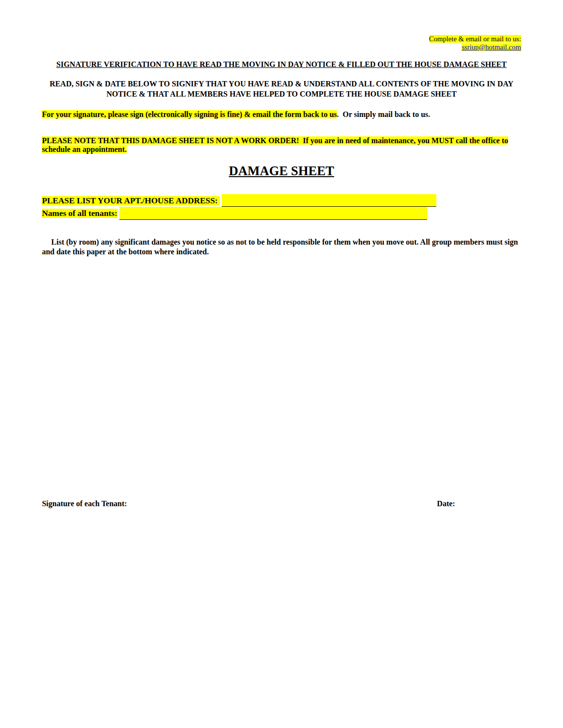Complete & email or mail to us:
ssriup@hotmail.com
SIGNATURE VERIFICATION TO HAVE READ THE MOVING IN DAY NOTICE & FILLED OUT THE HOUSE DAMAGE SHEET
READ, SIGN & DATE BELOW TO SIGNIFY THAT YOU HAVE READ & UNDERSTAND ALL CONTENTS OF THE MOVING IN DAY NOTICE & THAT ALL MEMBERS HAVE HELPED TO COMPLETE THE HOUSE DAMAGE SHEET
For your signature, please sign (electronically signing is fine) & email the form back to us. Or simply mail back to us.
PLEASE NOTE THAT THIS DAMAGE SHEET IS NOT A WORK ORDER! If you are in need of maintenance, you MUST call the office to schedule an appointment.
DAMAGE SHEET
PLEASE LIST YOUR APT./HOUSE ADDRESS:
Names of all tenants:
List (by room) any significant damages you notice so as not to be held responsible for them when you move out. All group members must sign and date this paper at the bottom where indicated.
| Signature of each Tenant: | Date: |